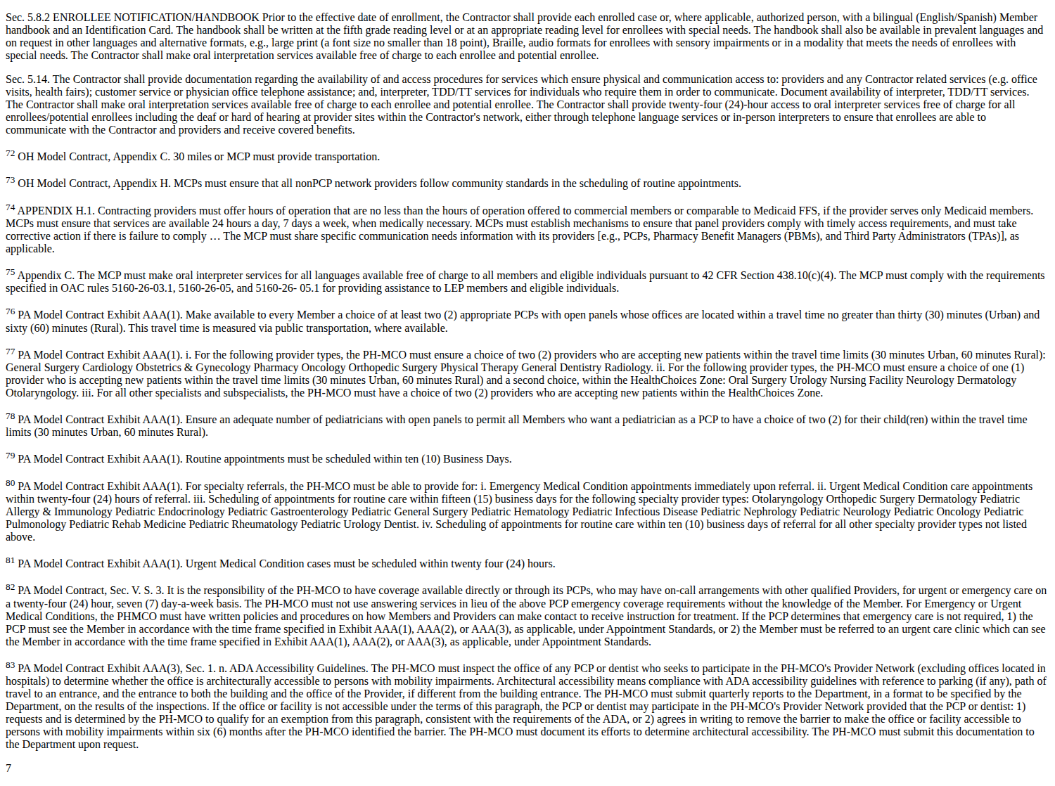Sec. 5.8.2 ENROLLEE NOTIFICATION/HANDBOOK Prior to the effective date of enrollment, the Contractor shall provide each enrolled case or, where applicable, authorized person, with a bilingual (English/Spanish) Member handbook and an Identification Card. The handbook shall be written at the fifth grade reading level or at an appropriate reading level for enrollees with special needs. The handbook shall also be available in prevalent languages and on request in other languages and alternative formats, e.g., large print (a font size no smaller than 18 point), Braille, audio formats for enrollees with sensory impairments or in a modality that meets the needs of enrollees with special needs. The Contractor shall make oral interpretation services available free of charge to each enrollee and potential enrollee.
Sec. 5.14. The Contractor shall provide documentation regarding the availability of and access procedures for services which ensure physical and communication access to: providers and any Contractor related services (e.g. office visits, health fairs); customer service or physician office telephone assistance; and, interpreter, TDD/TT services for individuals who require them in order to communicate. Document availability of interpreter, TDD/TT services. The Contractor shall make oral interpretation services available free of charge to each enrollee and potential enrollee. The Contractor shall provide twenty-four (24)-hour access to oral interpreter services free of charge for all enrollees/potential enrollees including the deaf or hard of hearing at provider sites within the Contractor's network, either through telephone language services or in-person interpreters to ensure that enrollees are able to communicate with the Contractor and providers and receive covered benefits.
72 OH Model Contract, Appendix C. 30 miles or MCP must provide transportation.
73 OH Model Contract, Appendix H. MCPs must ensure that all nonPCP network providers follow community standards in the scheduling of routine appointments.
74 APPENDIX H.1. Contracting providers must offer hours of operation that are no less than the hours of operation offered to commercial members or comparable to Medicaid FFS, if the provider serves only Medicaid members. MCPs must ensure that services are available 24 hours a day, 7 days a week, when medically necessary. MCPs must establish mechanisms to ensure that panel providers comply with timely access requirements, and must take corrective action if there is failure to comply … The MCP must share specific communication needs information with its providers [e.g., PCPs, Pharmacy Benefit Managers (PBMs), and Third Party Administrators (TPAs)], as applicable.
75 Appendix C. The MCP must make oral interpreter services for all languages available free of charge to all members and eligible individuals pursuant to 42 CFR Section 438.10(c)(4). The MCP must comply with the requirements specified in OAC rules 5160-26-03.1, 5160-26-05, and 5160-26- 05.1 for providing assistance to LEP members and eligible individuals.
76 PA Model Contract Exhibit AAA(1). Make available to every Member a choice of at least two (2) appropriate PCPs with open panels whose offices are located within a travel time no greater than thirty (30) minutes (Urban) and sixty (60) minutes (Rural). This travel time is measured via public transportation, where available.
77 PA Model Contract Exhibit AAA(1). i. For the following provider types, the PH-MCO must ensure a choice of two (2) providers who are accepting new patients within the travel time limits (30 minutes Urban, 60 minutes Rural): General Surgery Cardiology Obstetrics & Gynecology Pharmacy Oncology Orthopedic Surgery Physical Therapy General Dentistry Radiology. ii. For the following provider types, the PH-MCO must ensure a choice of one (1) provider who is accepting new patients within the travel time limits (30 minutes Urban, 60 minutes Rural) and a second choice, within the HealthChoices Zone: Oral Surgery Urology Nursing Facility Neurology Dermatology Otolaryngology. iii. For all other specialists and subspecialists, the PH-MCO must have a choice of two (2) providers who are accepting new patients within the HealthChoices Zone.
78 PA Model Contract Exhibit AAA(1). Ensure an adequate number of pediatricians with open panels to permit all Members who want a pediatrician as a PCP to have a choice of two (2) for their child(ren) within the travel time limits (30 minutes Urban, 60 minutes Rural).
79 PA Model Contract Exhibit AAA(1). Routine appointments must be scheduled within ten (10) Business Days.
80 PA Model Contract Exhibit AAA(1). For specialty referrals, the PH-MCO must be able to provide for: i. Emergency Medical Condition appointments immediately upon referral. ii. Urgent Medical Condition care appointments within twenty-four (24) hours of referral. iii. Scheduling of appointments for routine care within fifteen (15) business days for the following specialty provider types: Otolaryngology Orthopedic Surgery Dermatology Pediatric Allergy & Immunology Pediatric Endocrinology Pediatric Gastroenterology Pediatric General Surgery Pediatric Hematology Pediatric Infectious Disease Pediatric Nephrology Pediatric Neurology Pediatric Oncology Pediatric Pulmonology Pediatric Rehab Medicine Pediatric Rheumatology Pediatric Urology Dentist. iv. Scheduling of appointments for routine care within ten (10) business days of referral for all other specialty provider types not listed above.
81 PA Model Contract Exhibit AAA(1). Urgent Medical Condition cases must be scheduled within twenty four (24) hours.
82 PA Model Contract, Sec. V. S. 3. It is the responsibility of the PH-MCO to have coverage available directly or through its PCPs, who may have on-call arrangements with other qualified Providers, for urgent or emergency care on a twenty-four (24) hour, seven (7) day-a-week basis. The PH-MCO must not use answering services in lieu of the above PCP emergency coverage requirements without the knowledge of the Member. For Emergency or Urgent Medical Conditions, the PHMCO must have written policies and procedures on how Members and Providers can make contact to receive instruction for treatment. If the PCP determines that emergency care is not required, 1) the PCP must see the Member in accordance with the time frame specified in Exhibit AAA(1), AAA(2), or AAA(3), as applicable, under Appointment Standards, or 2) the Member must be referred to an urgent care clinic which can see the Member in accordance with the time frame specified in Exhibit AAA(1), AAA(2), or AAA(3), as applicable, under Appointment Standards.
83 PA Model Contract Exhibit AAA(3), Sec. 1. n. ADA Accessibility Guidelines. The PH-MCO must inspect the office of any PCP or dentist who seeks to participate in the PH-MCO's Provider Network (excluding offices located in hospitals) to determine whether the office is architecturally accessible to persons with mobility impairments. Architectural accessibility means compliance with ADA accessibility guidelines with reference to parking (if any), path of travel to an entrance, and the entrance to both the building and the office of the Provider, if different from the building entrance. The PH-MCO must submit quarterly reports to the Department, in a format to be specified by the Department, on the results of the inspections. If the office or facility is not accessible under the terms of this paragraph, the PCP or dentist may participate in the PH-MCO's Provider Network provided that the PCP or dentist: 1) requests and is determined by the PH-MCO to qualify for an exemption from this paragraph, consistent with the requirements of the ADA, or 2) agrees in writing to remove the barrier to make the office or facility accessible to persons with mobility impairments within six (6) months after the PH-MCO identified the barrier. The PH-MCO must document its efforts to determine architectural accessibility. The PH-MCO must submit this documentation to the Department upon request.
7